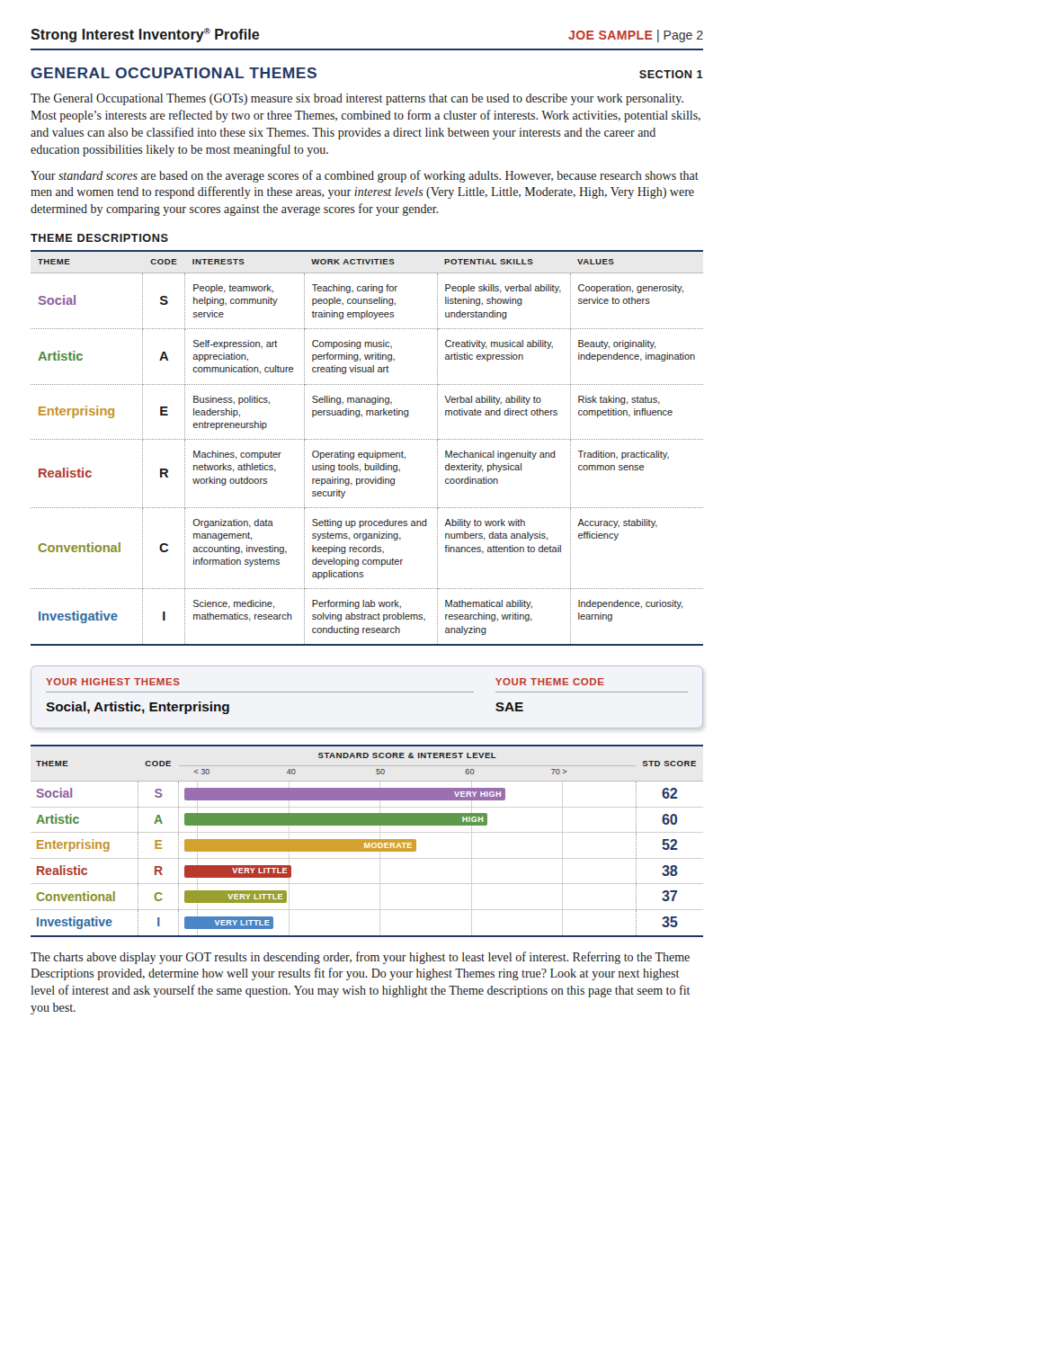Strong Interest Inventory® Profile
JOE SAMPLE | Page 2
GENERAL OCCUPATIONAL THEMES
SECTION 1
The General Occupational Themes (GOTs) measure six broad interest patterns that can be used to describe your work personality. Most people’s interests are reflected by two or three Themes, combined to form a cluster of interests. Work activities, potential skills, and values can also be classified into these six Themes. This provides a direct link between your interests and the career and education possibilities likely to be most meaningful to you.
Your standard scores are based on the average scores of a combined group of working adults. However, because research shows that men and women tend to respond differently in these areas, your interest levels (Very Little, Little, Moderate, High, Very High) were determined by comparing your scores against the average scores for your gender.
THEME DESCRIPTIONS
| THEME | CODE | INTERESTS | WORK ACTIVITIES | POTENTIAL SKILLS | VALUES |
| --- | --- | --- | --- | --- | --- |
| Social | S | People, teamwork, helping, community service | Teaching, caring for people, counseling, training employees | People skills, verbal ability, listening, showing understanding | Cooperation, generosity, service to others |
| Artistic | A | Self-expression, art appreciation, communication, culture | Composing music, performing, writing, creating visual art | Creativity, musical ability, artistic expression | Beauty, originality, independence, imagination |
| Enterprising | E | Business, politics, leadership, entrepreneurship | Selling, managing, persuading, marketing | Verbal ability, ability to motivate and direct others | Risk taking, status, competition, influence |
| Realistic | R | Machines, computer networks, athletics, working outdoors | Operating equipment, using tools, building, repairing, providing security | Mechanical ingenuity and dexterity, physical coordination | Tradition, practicality, common sense |
| Conventional | C | Organization, data management, accounting, investing, information systems | Setting up procedures and systems, organizing, keeping records, developing computer applications | Ability to work with numbers, data analysis, finances, attention to detail | Accuracy, stability, efficiency |
| Investigative | I | Science, medicine, mathematics, research | Performing lab work, solving abstract problems, conducting research | Mathematical ability, researching, writing, analyzing | Independence, curiosity, learning |
YOUR HIGHEST THEMES
Social, Artistic, Enterprising
YOUR THEME CODE
SAE
| THEME | CODE | STANDARD SCORE & INTEREST LEVEL | STD SCORE |
| --- | --- | --- | --- |
| < 30 40 50 60 70 > |
| Social | S | VERY HIGH | 62 |
| Artistic | A | HIGH | 60 |
| Enterprising | E | MODERATE | 52 |
| Realistic | R | VERY LITTLE | 38 |
| Conventional | C | VERY LITTLE | 37 |
| Investigative | I | VERY LITTLE | 35 |
The charts above display your GOT results in descending order, from your highest to least level of interest. Referring to the Theme Descriptions provided, determine how well your results fit for you. Do your highest Themes ring true? Look at your next highest level of interest and ask yourself the same question. You may wish to highlight the Theme descriptions on this page that seem to fit you best.